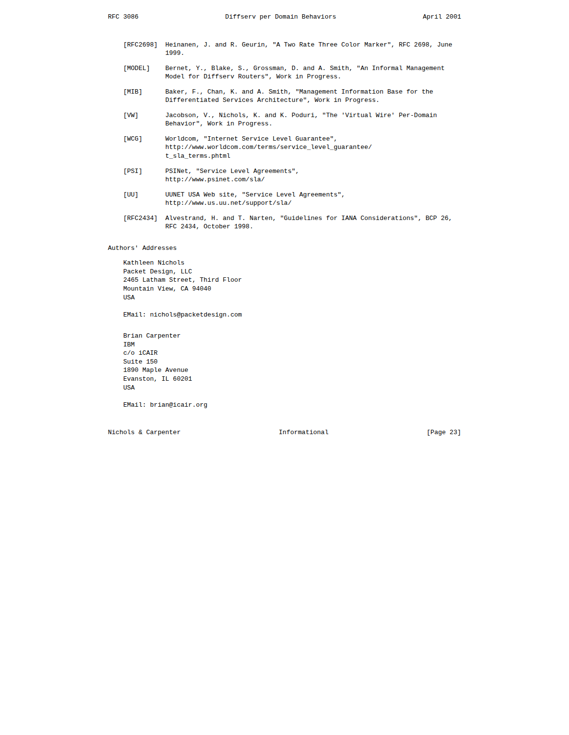RFC 3086 Diffserv per Domain Behaviors April 2001
[RFC2698]
Heinanen, J. and R. Geurin, "A Two Rate Three Color Marker", RFC 2698, June 1999.
[MODEL]
Bernet, Y., Blake, S., Grossman, D. and A. Smith, "An Informal Management Model for Diffserv Routers", Work in Progress.
[MIB]
Baker, F., Chan, K. and A. Smith, "Management Information Base for the Differentiated Services Architecture", Work in Progress.
[VW]
Jacobson, V., Nichols, K. and K. Poduri, "The 'Virtual Wire' Per-Domain Behavior", Work in Progress.
[WCG]
Worldcom, "Internet Service Level Guarantee",
http://www.worldcom.com/terms/service_level_guarantee/
t_sla_terms.phtml
[PSI]
PSINet, "Service Level Agreements",
http://www.psinet.com/sla/
[UU]
UUNET USA Web site, "Service Level Agreements",
http://www.us.uu.net/support/sla/
[RFC2434]
Alvestrand, H. and T. Narten, "Guidelines for IANA Considerations", BCP 26, RFC 2434, October 1998.
Authors' Addresses
Kathleen Nichols
Packet Design, LLC
2465 Latham Street, Third Floor
Mountain View, CA 94040
USA

EMail: nichols@packetdesign.com
Brian Carpenter
IBM
c/o iCAIR
Suite 150
1890 Maple Avenue
Evanston, IL 60201
USA

EMail: brian@icair.org
Nichols & Carpenter Informational [Page 23]